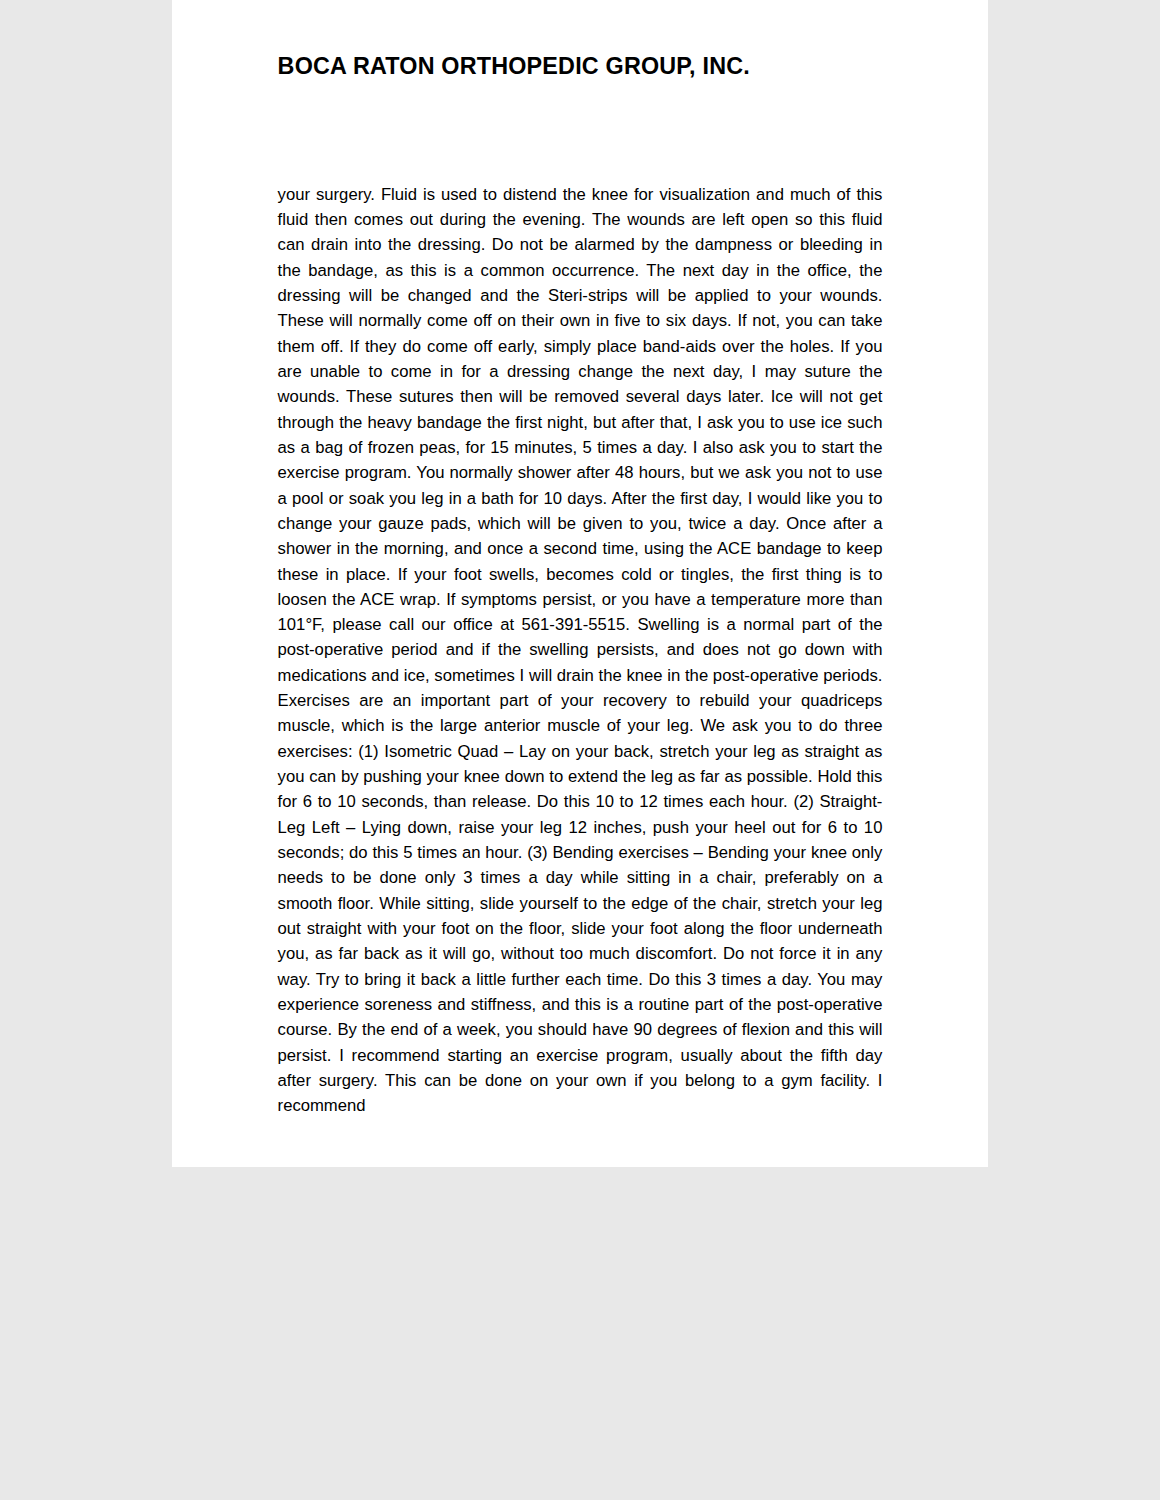BOCA RATON ORTHOPEDIC GROUP, INC.
your surgery. Fluid is used to distend the knee for visualization and much of this fluid then comes out during the evening. The wounds are left open so this fluid can drain into the dressing. Do not be alarmed by the dampness or bleeding in the bandage, as this is a common occurrence. The next day in the office, the dressing will be changed and the Steri-strips will be applied to your wounds. These will normally come off on their own in five to six days. If not, you can take them off. If they do come off early, simply place band-aids over the holes. If you are unable to come in for a dressing change the next day, I may suture the wounds. These sutures then will be removed several days later. Ice will not get through the heavy bandage the first night, but after that, I ask you to use ice such as a bag of frozen peas, for 15 minutes, 5 times a day. I also ask you to start the exercise program. You normally shower after 48 hours, but we ask you not to use a pool or soak you leg in a bath for 10 days. After the first day, I would like you to change your gauze pads, which will be given to you, twice a day. Once after a shower in the morning, and once a second time, using the ACE bandage to keep these in place. If your foot swells, becomes cold or tingles, the first thing is to loosen the ACE wrap. If symptoms persist, or you have a temperature more than 101°F, please call our office at 561-391-5515. Swelling is a normal part of the post-operative period and if the swelling persists, and does not go down with medications and ice, sometimes I will drain the knee in the post-operative periods. Exercises are an important part of your recovery to rebuild your quadriceps muscle, which is the large anterior muscle of your leg. We ask you to do three exercises: (1) Isometric Quad – Lay on your back, stretch your leg as straight as you can by pushing your knee down to extend the leg as far as possible. Hold this for 6 to 10 seconds, than release. Do this 10 to 12 times each hour. (2) Straight-Leg Left – Lying down, raise your leg 12 inches, push your heel out for 6 to 10 seconds; do this 5 times an hour. (3) Bending exercises – Bending your knee only needs to be done only 3 times a day while sitting in a chair, preferably on a smooth floor. While sitting, slide yourself to the edge of the chair, stretch your leg out straight with your foot on the floor, slide your foot along the floor underneath you, as far back as it will go, without too much discomfort. Do not force it in any way. Try to bring it back a little further each time. Do this 3 times a day. You may experience soreness and stiffness, and this is a routine part of the post-operative course. By the end of a week, you should have 90 degrees of flexion and this will persist. I recommend starting an exercise program, usually about the fifth day after surgery. This can be done on your own if you belong to a gym facility. I recommend